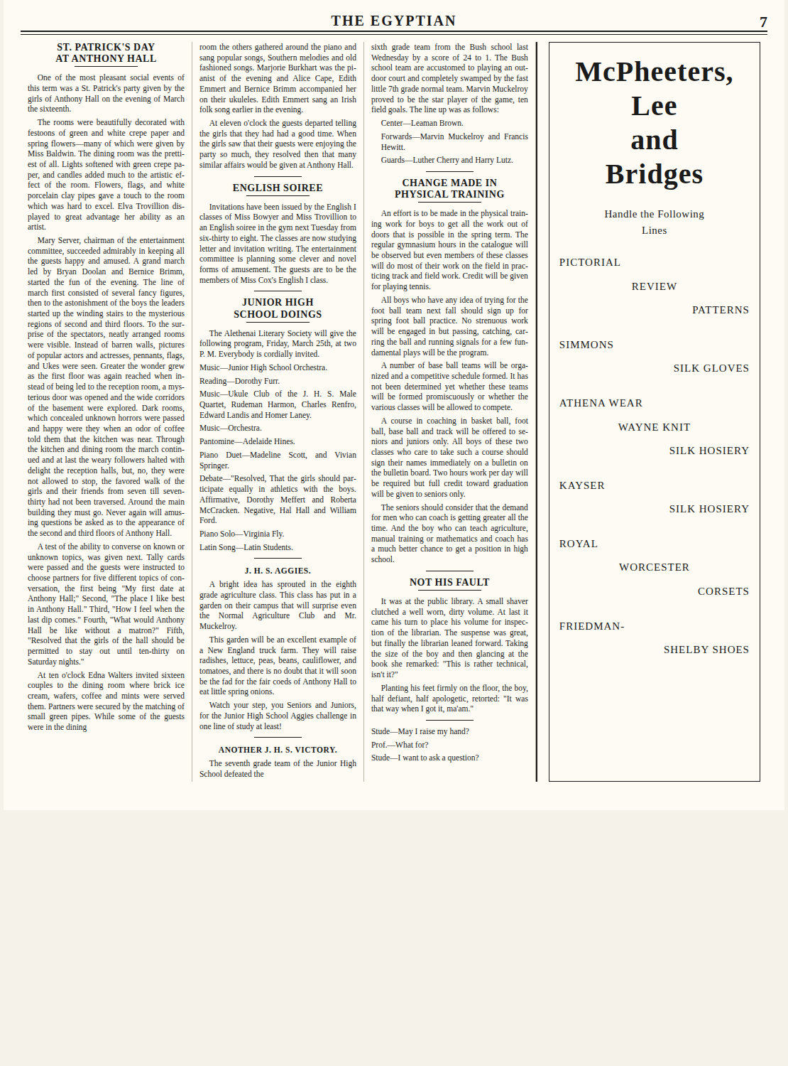7
THE EGYPTIAN
ST. PATRICK'S DAY
AT ANTHONY HALL
One of the most pleasant social events of this term was a St. Patrick's party given by the girls of Anthony Hall on the evening of March the sixteenth.
The rooms were beautifully decorated with festoons of green and white crepe paper and spring flowers—many of which were given by Miss Baldwin. The dining room was the prettiest of all. Lights softened with green crepe paper, and candles added much to the artistic effect of the room. Flowers, flags, and white porcelain clay pipes gave a touch to the room which was hard to excel. Elva Trovillion displayed to great advantage her ability as an artist.
Mary Server, chairman of the entertainment committee, succeeded admirably in keeping all the guests happy and amused. A grand march led by Bryan Doolan and Bernice Brimm, started the fun of the evening. The line of march first consisted of several fancy figures, then to the astonishment of the boys the leaders started up the winding stairs to the mysterious regions of second and third floors. To the surprise of the spectators, neatly arranged rooms were visible. Instead of barren walls, pictures of popular actors and actresses, pennants, flags, and Ukes were seen. Greater the wonder grew as the first floor was again reached when instead of being led to the reception room, a mysterious door was opened and the wide corridors of the basement were explored. Dark rooms, which concealed unknown horrors were passed and happy were they when an odor of coffee told them that the kitchen was near. Through the kitchen and dining room the march continued and at last the weary followers halted with delight the reception halls, but, no, they were not allowed to stop, the favored walk of the girls and their friends from seven till seven-thirty had not been traversed. Around the main building they must go. Never again will amusing questions be asked as to the appearance of the second and third floors of Anthony Hall.
A test of the ability to converse on known or unknown topics, was given next. Tally cards were passed and the guests were instructed to choose partners for five different topics of conversation, the first being "My first date at Anthony Hall;" Second, "The place I like best in Anthony Hall." Third, "How I feel when the last dip comes." Fourth, "What would Anthony Hall be like without a matron?" Fifth, "Resolved that the girls of the hall should be permitted to stay out until ten-thirty on Saturday nights."
At ten o'clock Edna Walters invited sixteen couples to the dining room where brick ice cream, wafers, coffee and mints were served them. Partners were secured by the matching of small green pipes. While some of the guests were in the dining
room the others gathered around the piano and sang popular songs, Southern melodies and old fashioned songs. Marjorie Burkhart was the pianist of the evening and Alice Cape, Edith Emmert and Bernice Brimm accompanied her on their ukuleles. Edith Emmert sang an Irish folk song earlier in the evening.
At eleven o'clock the guests departed telling the girls that they had had a good time. When the girls saw that their guests were enjoying the party so much, they resolved then that many similar affairs would be given at Anthony Hall.
ENGLISH SOIREE
Invitations have been issued by the English I classes of Miss Bowyer and Miss Trovillion to an English soiree in the gym next Tuesday from six-thirty to eight. The classes are now studying letter and invitation writing. The entertainment committee is planning some clever and novel forms of amusement. The guests are to be the members of Miss Cox's English I class.
JUNIOR HIGH
SCHOOL DOINGS
The Alethenai Literary Society will give the following program, Friday, March 25th, at two P. M. Everybody is cordially invited.
Music—Junior High School Orchestra.
Reading—Dorothy Furr.
Music—Ukule Club of the J. H. S. Male Quartet, Rudeman Harmon, Charles Renfro, Edward Landis and Homer Laney.
Music—Orchestra.
Pantomine—Adelaide Hines.
Piano Duet—Madeline Scott, and Vivian Springer.
Debate—"Resolved, That the girls should participate equally in athletics with the boys. Affirmative, Dorothy Meffert and Roberta McCracken. Negative, Hal Hall and William Ford.
Piano Solo—Virginia Fly.
Latin Song—Latin Students.
J. H. S. AGGIES.
A bright idea has sprouted in the eighth grade agriculture class. This class has put in a garden on their campus that will surprise even the Normal Agriculture Club and Mr. Muckelroy.
This garden will be an excellent example of a New England truck farm. They will raise radishes, lettuce, peas, beans, cauliflower, and tomatoes, and there is no doubt that it will soon be the fad for the fair coeds of Anthony Hall to eat little spring onions.
Watch your step, you Seniors and Juniors, for the Junior High School Aggies challenge in one line of study at least!
ANOTHER J. H. S. VICTORY.
The seventh grade team of the Junior High School defeated the
sixth grade team from the Bush school last Wednesday by a score of 24 to 1. The Bush school team are accustomed to playing an outdoor court and completely swamped by the fast little 7th grade normal team. Marvin Muckelroy proved to be the star player of the game, ten field goals. The line up was as follows:
Center—Leaman Brown.
Forwards—Marvin Muckelroy and Francis Hewitt.
Guards—Luther Cherry and Harry Lutz.
CHANGE MADE IN
PHYSICAL TRAINING
An effort is to be made in the physical training work for boys to get all the work out of doors that is possible in the spring term. The regular gymnasium hours in the catalogue will be observed but even members of these classes will do most of their work on the field in practicing track and field work. Credit will be given for playing tennis.
All boys who have any idea of trying for the foot ball team next fall should sign up for spring foot ball practice. No strenuous work will be engaged in but passing, catching, carring the ball and running signals for a few fundamental plays will be the program.
A number of base ball teams will be organized and a competitive schedule formed. It has not been determined yet whether these teams will be formed promiscuously or whether the various classes will be allowed to compete.
A course in coaching in basket ball, foot ball, base ball and track will be offered to seniors and juniors only. All boys of these two classes who care to take such a course should sign their names immediately on a bulletin on the bulletin board. Two hours work per day will be required but full credit toward graduation will be given to seniors only.
The seniors should consider that the demand for men who can coach is getting greater all the time. And the boy who can teach agriculture, manual training or mathematics and coach has a much better chance to get a position in high school.
NOT HIS FAULT
It was at the public library. A small shaver clutched a well worn, dirty volume. At last it came his turn to place his volume for inspection of the librarian. The suspense was great, but finally the librarian leaned forward. Taking the size of the boy and then glancing at the book she remarked: "This is rather technical, isn't it?"
Planting his feet firmly on the floor, the boy, half defiant, half apologetic, retorted: "It was that way when I got it, ma'am."
Stude—May I raise my hand?
Prof.—What for?
Stude—I want to ask a question?
McPheeters,
Lee
and
Bridges
Handle the Following
Lines
PICTORIAL
REVIEW
PATTERNS
SIMMONS
SILK GLOVES
ATHENA WEAR
WAYNE KNIT
SILK HOSIERY
KAYSER
SILK HOSIERY
ROYAL
WORCESTER
CORSETS
FRIEDMAN-
SHELBY SHOES